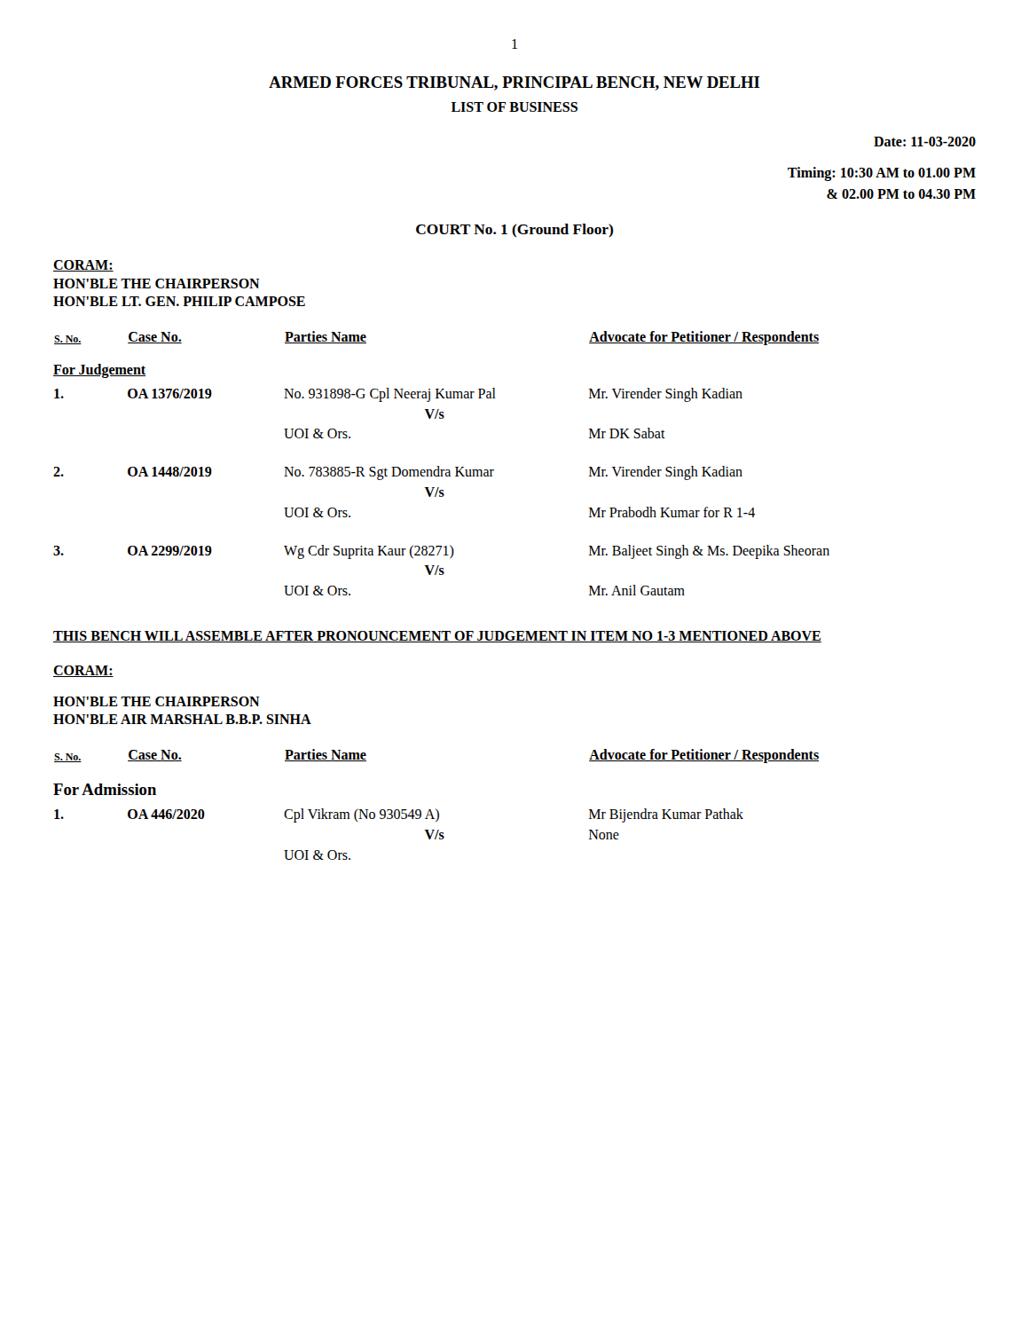1
ARMED FORCES TRIBUNAL, PRINCIPAL BENCH, NEW DELHI
LIST OF BUSINESS
Date: 11-03-2020
Timing: 10:30 AM to 01.00 PM
& 02.00 PM to 04.30 PM
COURT No. 1 (Ground Floor)
CORAM:
HON'BLE THE CHAIRPERSON
HON'BLE LT. GEN. PHILIP CAMPOSE
| S. No. | Case No. | Parties Name | Advocate for Petitioner / Respondents |
| --- | --- | --- | --- |
| For Judgement |
| 1. | OA 1376/2019 | No. 931898-G Cpl Neeraj Kumar Pal | Mr. Virender Singh Kadian |
| | | V/s | |
| | | UOI & Ors. | Mr DK Sabat |
| 2. | OA 1448/2019 | No. 783885-R Sgt Domendra Kumar | Mr. Virender Singh Kadian |
| | | V/s | |
| | | UOI & Ors. | Mr Prabodh Kumar for R 1-4 |
| 3. | OA 2299/2019 | Wg Cdr Suprita Kaur (28271) | Mr. Baljeet Singh & Ms. Deepika Sheoran |
| | | V/s | |
| | | UOI & Ors. | Mr. Anil Gautam |
THIS BENCH WILL ASSEMBLE AFTER PRONOUNCEMENT OF JUDGEMENT IN ITEM NO 1-3 MENTIONED ABOVE
CORAM:
HON'BLE THE CHAIRPERSON
HON'BLE AIR MARSHAL B.B.P. SINHA
| S. No. | Case No. | Parties Name | Advocate for Petitioner / Respondents |
| --- | --- | --- | --- |
| For Admission |
| 1. | OA 446/2020 | Cpl Vikram (No 930549 A) | Mr Bijendra Kumar Pathak |
| | | V/s | None |
| | | UOI & Ors. | |